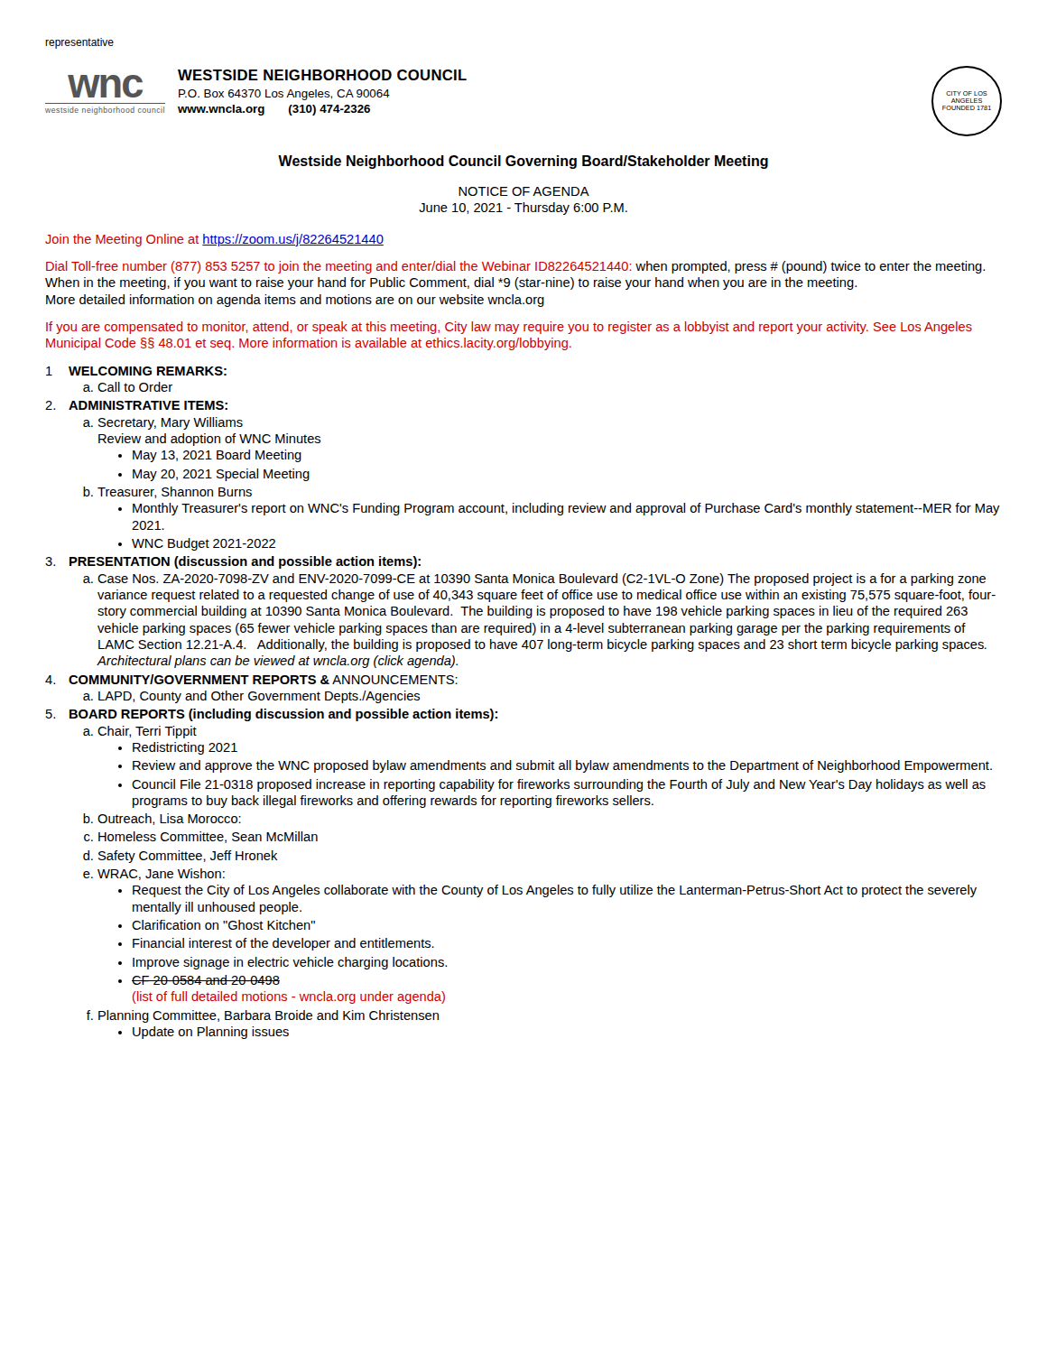representative
wnc
westside neighborhood council
WESTSIDE NEIGHBORHOOD COUNCIL
P.O. Box 64370 Los Angeles, CA 90064
www.wncla.org (310) 474-2326
CITY OF LOS ANGELES
FOUNDED 1781
Westside Neighborhood Council Governing Board/Stakeholder Meeting
NOTICE OF AGENDA
June 10, 2021 - Thursday 6:00 P.M.
Join the Meeting Online at https://zoom.us/j/82264521440
Dial Toll-free number (877) 853 5257 to join the meeting and enter/dial the Webinar ID82264521440: when prompted, press # (pound) twice to enter the meeting. When in the meeting, if you want to raise your hand for Public Comment, dial *9 (star-nine) to raise your hand when you are in the meeting.
More detailed information on agenda items and motions are on our website wncla.org
If you are compensated to monitor, attend, or speak at this meeting, City law may require you to register as a lobbyist and report your activity. See Los Angeles Municipal Code §§ 48.01 et seq. More information is available at ethics.lacity.org/lobbying.
1 WELCOMING REMARKS:
Call to Order
2. ADMINISTRATIVE ITEMS:
Secretary, Mary Williams
Review and adoption of WNC Minutes
May 13, 2021 Board Meeting
May 20, 2021 Special Meeting
Treasurer, Shannon Burns
Monthly Treasurer's report on WNC's Funding Program account, including review and approval of Purchase Card's monthly statement--MER for May 2021.
WNC Budget 2021-2022
3. PRESENTATION (discussion and possible action items):
Case Nos. ZA-2020-7098-ZV and ENV-2020-7099-CE at 10390 Santa Monica Boulevard (C2-1VL-O Zone) The proposed project is a for a parking zone variance request related to a requested change of use of 40,343 square feet of office use to medical office use within an existing 75,575 square-foot, four-story commercial building at 10390 Santa Monica Boulevard. The building is proposed to have 198 vehicle parking spaces in lieu of the required 263 vehicle parking spaces (65 fewer vehicle parking spaces than are required) in a 4-level subterranean parking garage per the parking requirements of LAMC Section 12.21-A.4. Additionally, the building is proposed to have 407 long-term bicycle parking spaces and 23 short term bicycle parking spaces. Architectural plans can be viewed at wncla.org (click agenda).
4. COMMUNITY/GOVERNMENT REPORTS & ANNOUNCEMENTS:
LAPD, County and Other Government Depts./Agencies
5. BOARD REPORTS (including discussion and possible action items):
Chair, Terri Tippit
Redistricting 2021
Review and approve the WNC proposed bylaw amendments and submit all bylaw amendments to the Department of Neighborhood Empowerment.
Council File 21-0318 proposed increase in reporting capability for fireworks surrounding the Fourth of July and New Year's Day holidays as well as programs to buy back illegal fireworks and offering rewards for reporting fireworks sellers.
Outreach, Lisa Morocco:
Homeless Committee, Sean McMillan
Safety Committee, Jeff Hronek
WRAC, Jane Wishon:
Request the City of Los Angeles collaborate with the County of Los Angeles to fully utilize the Lanterman-Petrus-Short Act to protect the severely mentally ill unhoused people.
Clarification on "Ghost Kitchen"
Financial interest of the developer and entitlements.
Improve signage in electric vehicle charging locations.
CF 20-0584 and 20-0498
(list of full detailed motions - wncla.org under agenda)
Planning Committee, Barbara Broide and Kim Christensen
Update on Planning issues